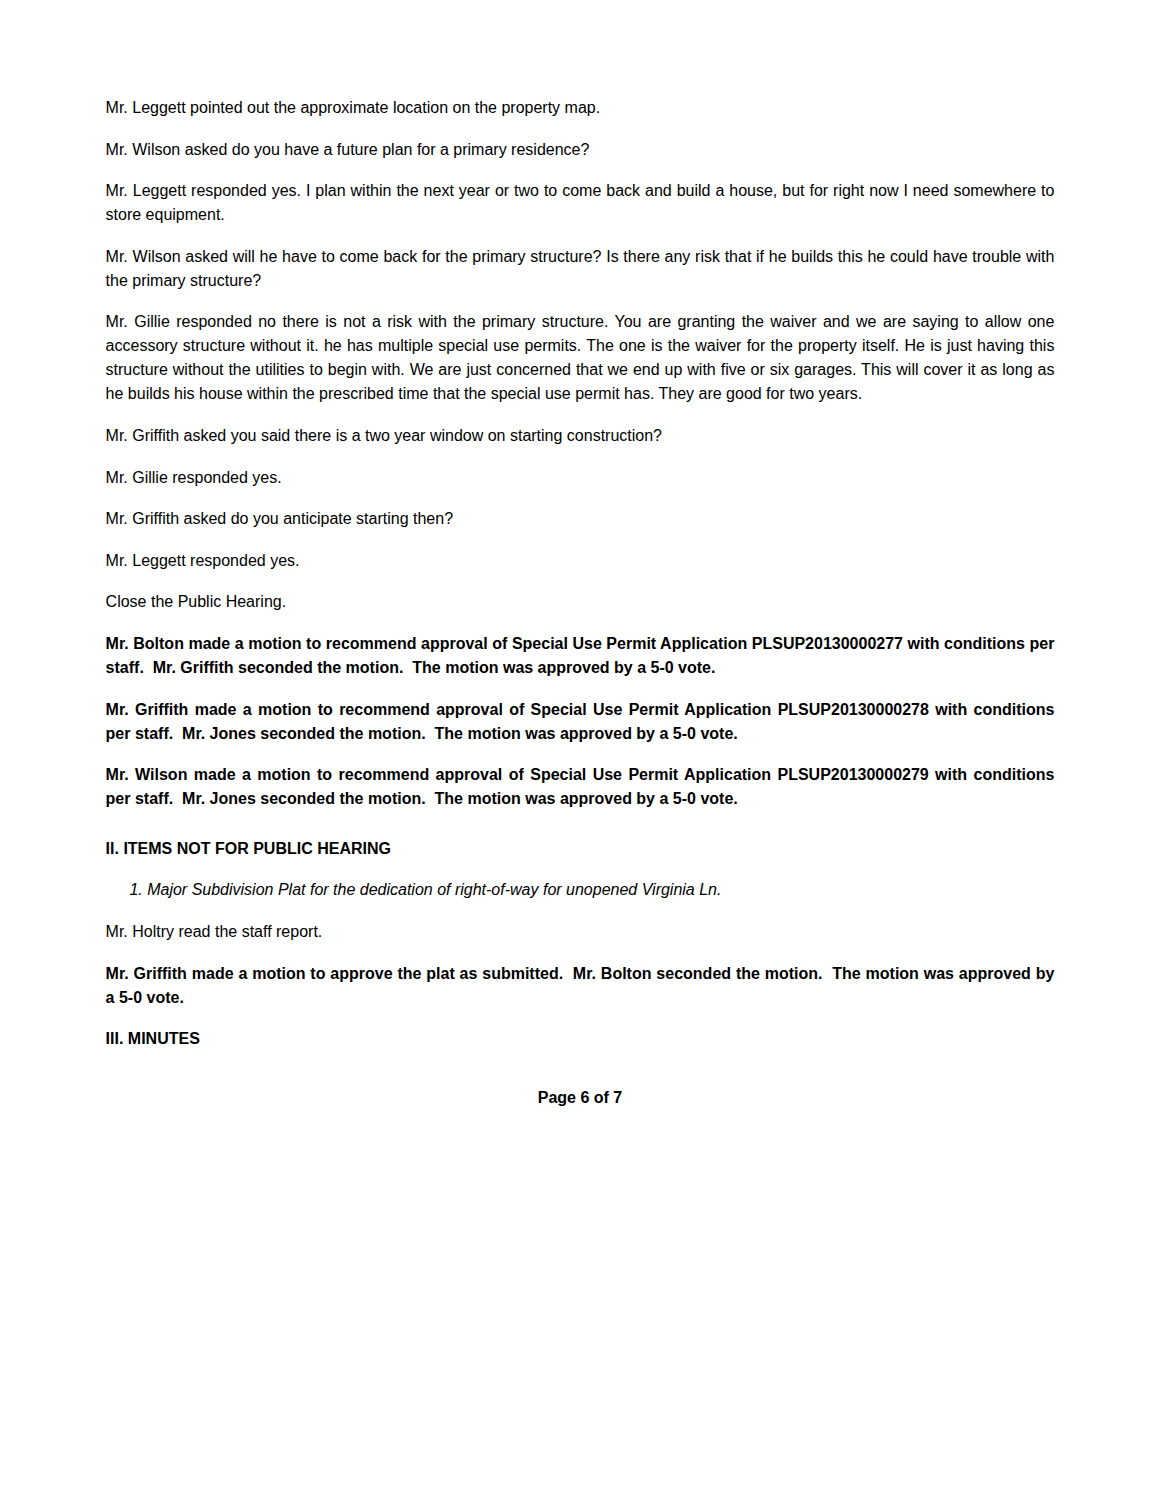Mr. Leggett pointed out the approximate location on the property map.
Mr. Wilson asked do you have a future plan for a primary residence?
Mr. Leggett responded yes. I plan within the next year or two to come back and build a house, but for right now I need somewhere to store equipment.
Mr. Wilson asked will he have to come back for the primary structure? Is there any risk that if he builds this he could have trouble with the primary structure?
Mr. Gillie responded no there is not a risk with the primary structure. You are granting the waiver and we are saying to allow one accessory structure without it. he has multiple special use permits. The one is the waiver for the property itself. He is just having this structure without the utilities to begin with. We are just concerned that we end up with five or six garages. This will cover it as long as he builds his house within the prescribed time that the special use permit has. They are good for two years.
Mr. Griffith asked you said there is a two year window on starting construction?
Mr. Gillie responded yes.
Mr. Griffith asked do you anticipate starting then?
Mr. Leggett responded yes.
Close the Public Hearing.
Mr. Bolton made a motion to recommend approval of Special Use Permit Application PLSUP20130000277 with conditions per staff. Mr. Griffith seconded the motion. The motion was approved by a 5-0 vote.
Mr. Griffith made a motion to recommend approval of Special Use Permit Application PLSUP20130000278 with conditions per staff. Mr. Jones seconded the motion. The motion was approved by a 5-0 vote.
Mr. Wilson made a motion to recommend approval of Special Use Permit Application PLSUP20130000279 with conditions per staff. Mr. Jones seconded the motion. The motion was approved by a 5-0 vote.
II. ITEMS NOT FOR PUBLIC HEARING
Major Subdivision Plat for the dedication of right-of-way for unopened Virginia Ln.
Mr. Holtry read the staff report.
Mr. Griffith made a motion to approve the plat as submitted. Mr. Bolton seconded the motion. The motion was approved by a 5-0 vote.
III. MINUTES
Page 6 of 7